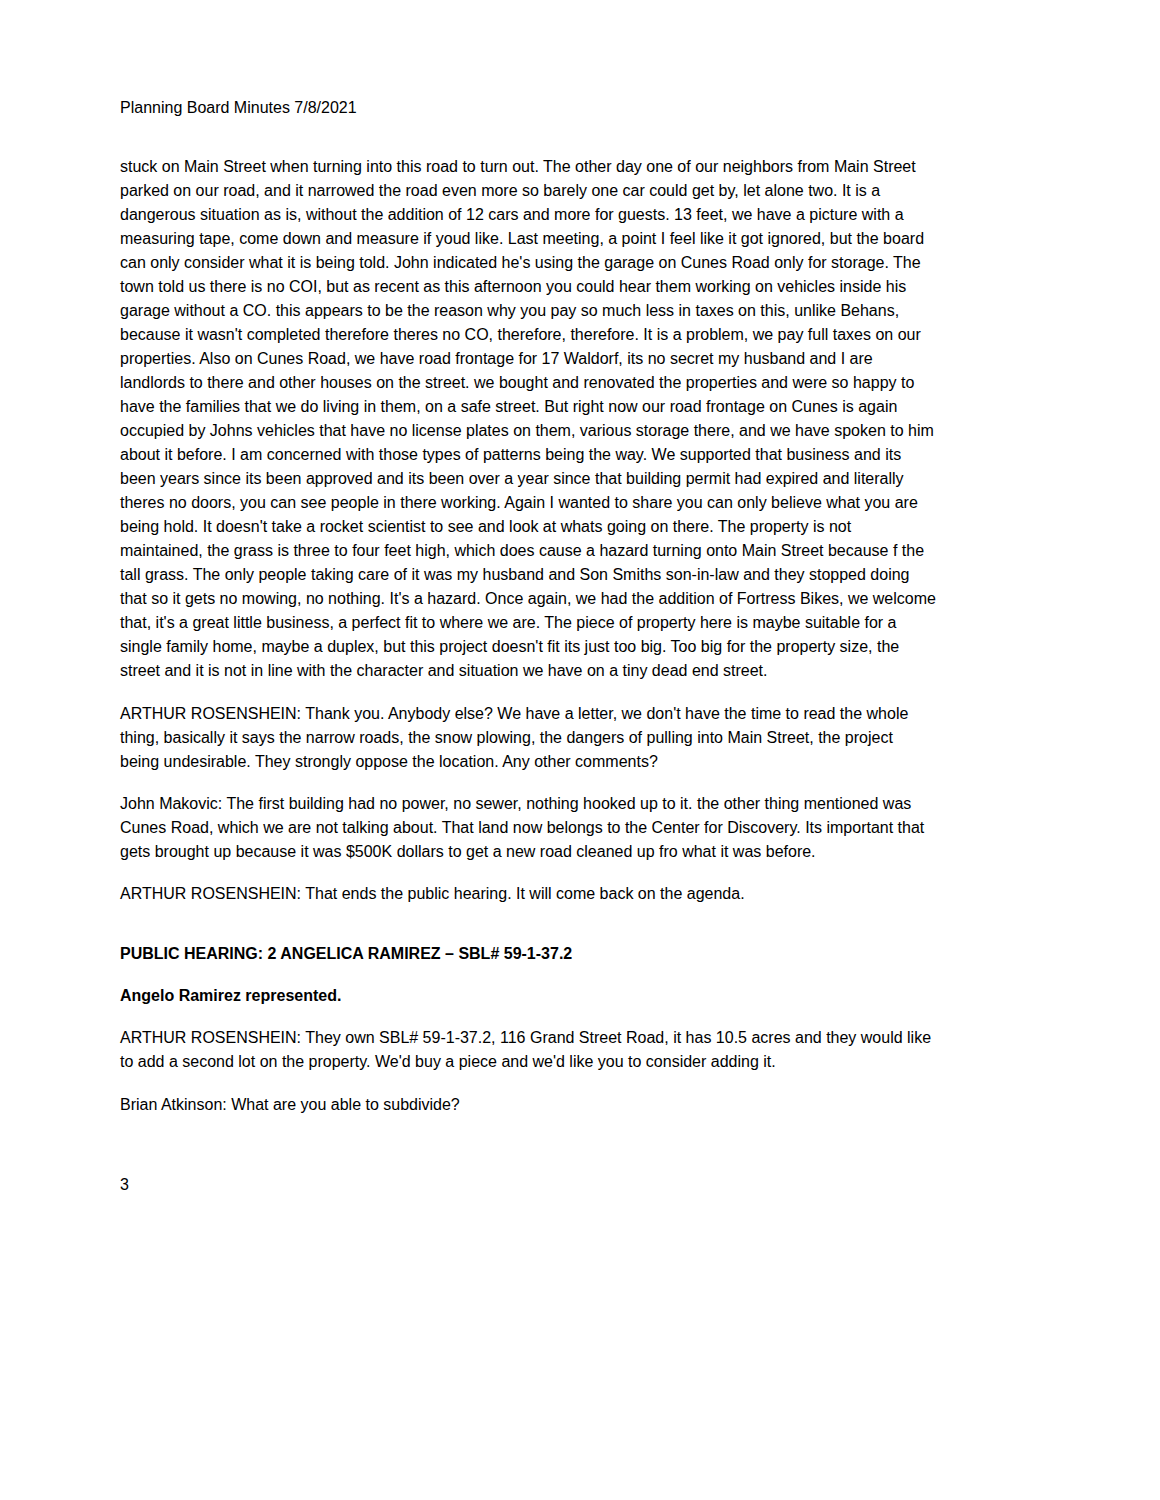Planning Board Minutes 7/8/2021
stuck on Main Street when turning into this road to turn out. The other day one of our neighbors from Main Street parked on our road, and it narrowed the road even more so barely one car could get by, let alone two. It is a dangerous situation as is, without the addition of 12 cars and more for guests. 13 feet, we have a picture with a measuring tape, come down and measure if youd like. Last meeting, a point I feel like it got ignored, but the board can only consider what it is being told. John indicated he's using the garage on Cunes Road only for storage. The town told us there is no COI, but as recent as this afternoon you could hear them working on vehicles inside his garage without a CO. this appears to be the reason why you pay so much less in taxes on this, unlike Behans, because it wasn't completed therefore theres no CO, therefore, therefore. It is a problem, we pay full taxes on our properties. Also on Cunes Road, we have road frontage for 17 Waldorf, its no secret my husband and I are landlords to there and other houses on the street. we bought and renovated the properties and were so happy to have the families that we do living in them, on a safe street. But right now our road frontage on Cunes is again occupied by Johns vehicles that have no license plates on them, various storage there, and we have spoken to him about it before. I am concerned with those types of patterns being the way. We supported that business and its been years since its been approved and its been over a year since that building permit had expired and literally theres no doors, you can see people in there working. Again I wanted to share you can only believe what you are being hold. It doesn't take a rocket scientist to see and look at whats going on there. The property is not maintained, the grass is three to four feet high, which does cause a hazard turning onto Main Street because f the tall grass. The only people taking care of it was my husband and Son Smiths son-in-law and they stopped doing that so it gets no mowing, no nothing. It's a hazard. Once again, we had the addition of Fortress Bikes, we welcome that, it's a great little business, a perfect fit to where we are. The piece of property here is maybe suitable for a single family home, maybe a duplex, but this project doesn't fit its just too big. Too big for the property size, the street and it is not in line with the character and situation we have on a tiny dead end street.
ARTHUR ROSENSHEIN: Thank you. Anybody else? We have a letter, we don't have the time to read the whole thing, basically it says the narrow roads, the snow plowing, the dangers of pulling into Main Street, the project being undesirable. They strongly oppose the location. Any other comments?
John Makovic: The first building had no power, no sewer, nothing hooked up to it. the other thing mentioned was Cunes Road, which we are not talking about. That land now belongs to the Center for Discovery. Its important that gets brought up because it was $500K dollars to get a new road cleaned up fro what it was before.
ARTHUR ROSENSHEIN: That ends the public hearing. It will come back on the agenda.
PUBLIC HEARING: 2 ANGELICA RAMIREZ – SBL# 59-1-37.2
Angelo Ramirez represented.
ARTHUR ROSENSHEIN: They own SBL# 59-1-37.2, 116 Grand Street Road, it has 10.5 acres and they would like to add a second lot on the property. We'd buy a piece and we'd like you to consider adding it.
Brian Atkinson: What are you able to subdivide?
3